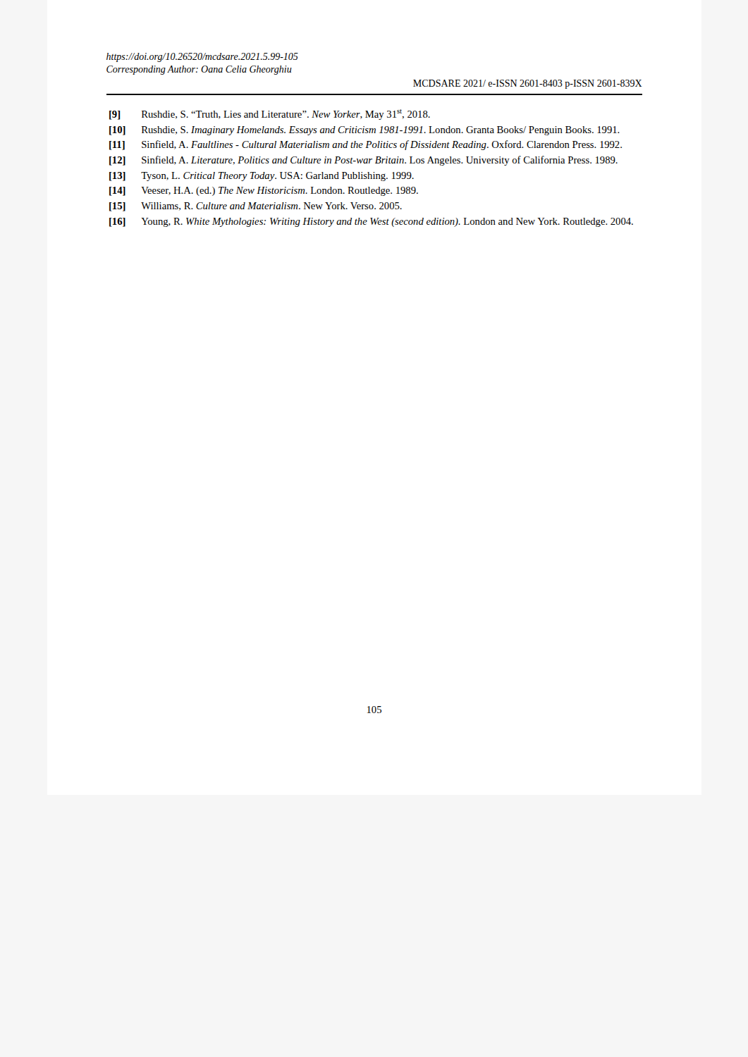https://doi.org/10.26520/mcdsare.2021.5.99-105
Corresponding Author: Oana Celia Gheorghiu
MCDSARE 2021/ e-ISSN 2601-8403 p-ISSN 2601-839X
[9] Rushdie, S. “Truth, Lies and Literature”. New Yorker, May 31st, 2018.
[10] Rushdie, S. Imaginary Homelands. Essays and Criticism 1981-1991. London. Granta Books/ Penguin Books. 1991.
[11] Sinfield, A. Faultlines - Cultural Materialism and the Politics of Dissident Reading. Oxford. Clarendon Press. 1992.
[12] Sinfield, A. Literature, Politics and Culture in Post-war Britain. Los Angeles. University of California Press. 1989.
[13] Tyson, L. Critical Theory Today. USA: Garland Publishing. 1999.
[14] Veeser, H.A. (ed.) The New Historicism. London. Routledge. 1989.
[15] Williams, R. Culture and Materialism. New York. Verso. 2005.
[16] Young, R. White Mythologies: Writing History and the West (second edition). London and New York. Routledge. 2004.
105